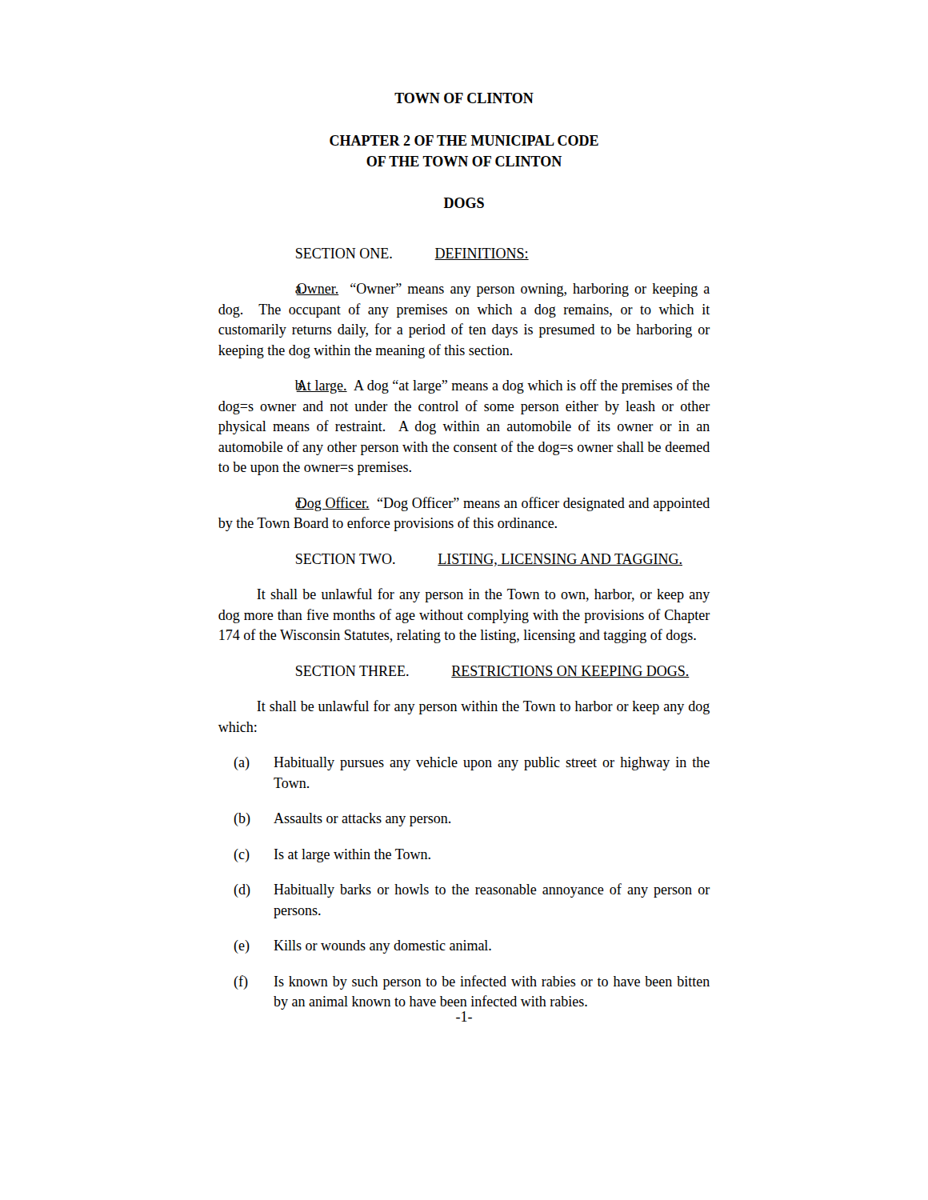TOWN OF CLINTON
CHAPTER 2 OF THE MUNICIPAL CODE
OF THE TOWN OF CLINTON
DOGS
SECTION ONE. DEFINITIONS:
a. Owner. “Owner” means any person owning, harboring or keeping a dog. The occupant of any premises on which a dog remains, or to which it customarily returns daily, for a period of ten days is presumed to be harboring or keeping the dog within the meaning of this section.
b. At large. A dog “at large” means a dog which is off the premises of the dog=s owner and not under the control of some person either by leash or other physical means of restraint. A dog within an automobile of its owner or in an automobile of any other person with the consent of the dog=s owner shall be deemed to be upon the owner=s premises.
c. Dog Officer. “Dog Officer” means an officer designated and appointed by the Town Board to enforce provisions of this ordinance.
SECTION TWO. LISTING, LICENSING AND TAGGING.
It shall be unlawful for any person in the Town to own, harbor, or keep any dog more than five months of age without complying with the provisions of Chapter 174 of the Wisconsin Statutes, relating to the listing, licensing and tagging of dogs.
SECTION THREE. RESTRICTIONS ON KEEPING DOGS.
It shall be unlawful for any person within the Town to harbor or keep any dog which:
(a) Habitually pursues any vehicle upon any public street or highway in the Town.
(b) Assaults or attacks any person.
(c) Is at large within the Town.
(d) Habitually barks or howls to the reasonable annoyance of any person or persons.
(e) Kills or wounds any domestic animal.
(f) Is known by such person to be infected with rabies or to have been bitten by an animal known to have been infected with rabies.
-1-